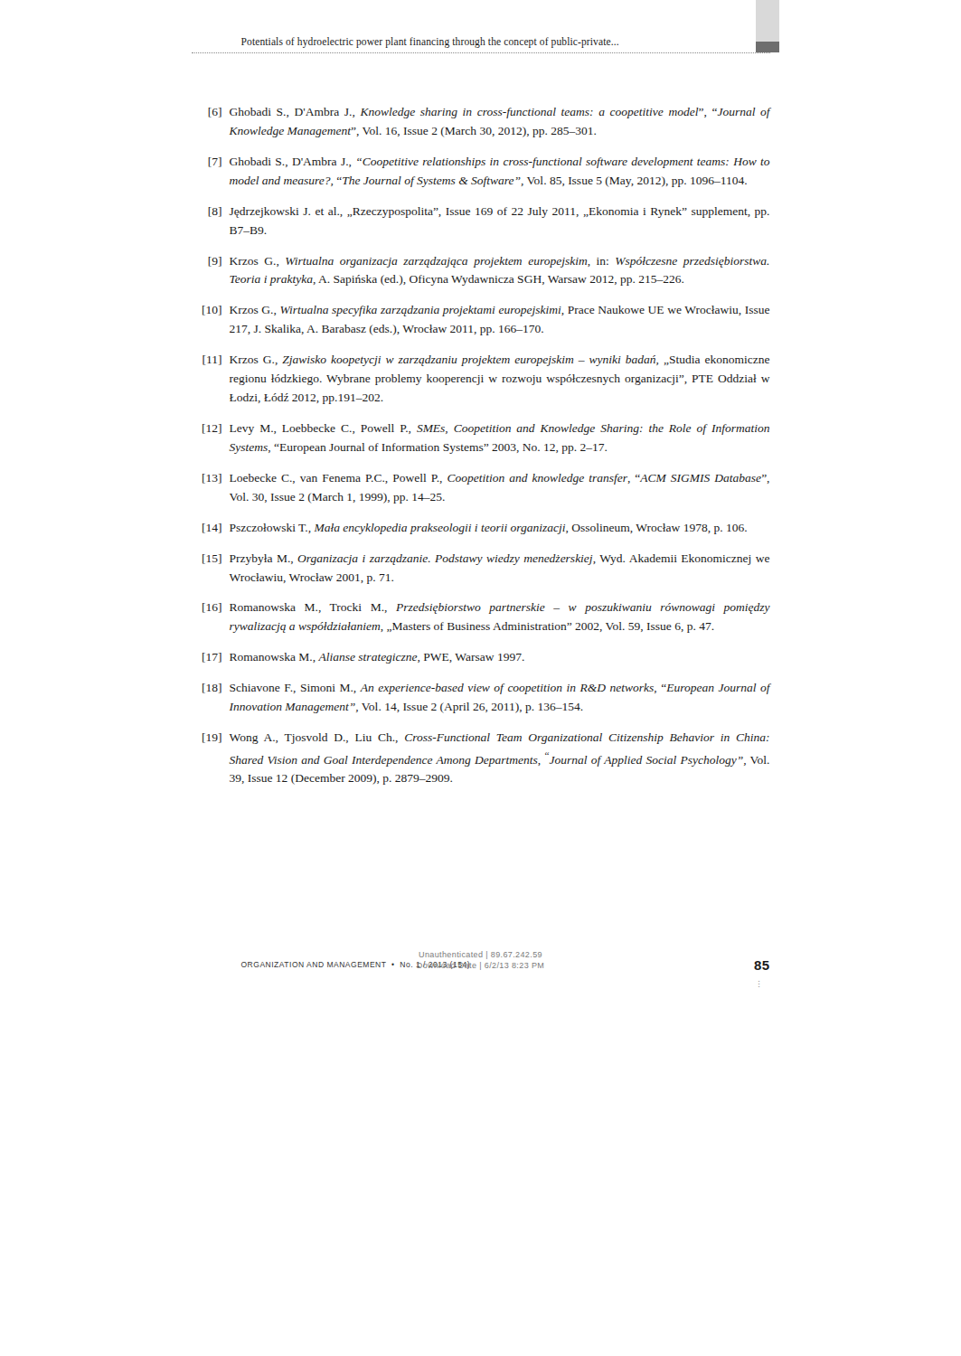Potentials of hydroelectric power plant financing through the concept of public-private...
[6] Ghobadi S., D'Ambra J., Knowledge sharing in cross-functional teams: a coopetitive model”, “Journal of Knowledge Management”, Vol. 16, Issue 2 (March 30, 2012), pp. 285–301.
[7] Ghobadi S., D'Ambra J., “Coopetitive relationships in cross-functional software development teams: How to model and measure?, “The Journal of Systems & Software”, Vol. 85, Issue 5 (May, 2012), pp. 1096–1104.
[8] Jędrzejkowski J. et al., „Rzeczypospolita”, Issue 169 of 22 July 2011, „Ekonomia i Rynek” supplement, pp. B7–B9.
[9] Krzos G., Wirtualna organizacja zarządzająca projektem europejskim, in: Współczesne przedsiębiorstwa. Teoria i praktyka, A. Sapińska (ed.), Oficyna Wydawnicza SGH, Warsaw 2012, pp. 215–226.
[10] Krzos G., Wirtualna specyfika zarządzania projektami europejskimi, Prace Naukowe UE we Wrocławiu, Issue 217, J. Skalika, A. Barabasz (eds.), Wrocław 2011, pp. 166–170.
[11] Krzos G., Zjawisko koopetycji w zarządzaniu projektem europejskim – wyniki badań, „Studia ekonomiczne regionu łódzkiego. Wybrane problemy kooperencji w rozwoju współczesnych organizacji”, PTE Oddział w Łodzi, Łódź 2012, pp.191–202.
[12] Levy M., Loebbecke C., Powell P., SMEs, Coopetition and Knowledge Sharing: the Role of Information Systems, “European Journal of Information Systems” 2003, No. 12, pp. 2–17.
[13] Loebecke C., van Fenema P.C., Powell P., Coopetition and knowledge transfer, “ACM SIGMIS Database”, Vol. 30, Issue 2 (March 1, 1999), pp. 14–25.
[14] Pszczołowski T., Mała encyklopedia prakseologii i teorii organizacji, Ossolineum, Wrocław 1978, p. 106.
[15] Przybyła M., Organizacja i zarządzanie. Podstawy wiedzy menedżerskiej, Wyd. Akademii Ekonomicznej we Wrocławiu, Wrocław 2001, p. 71.
[16] Romanowska M., Trocki M., Przedsiębiorstwo partnerskie – w poszukiwaniu równowagi pomiędzy rywalizacją a współdziałaniem, „Masters of Business Administration” 2002, Vol. 59, Issue 6, p. 47.
[17] Romanowska M., Alianse strategiczne, PWE, Warsaw 1997.
[18] Schiavone F., Simoni M., An experience-based view of coopetition in R&D networks, “European Journal of Innovation Management”, Vol. 14, Issue 2 (April 26, 2011), p. 136–154.
[19] Wong A., Tjosvold D., Liu Ch., Cross-Functional Team Organizational Citizenship Behavior in China: Shared Vision and Goal Interdependence Among Departments, “Journal of Applied Social Psychology”, Vol. 39, Issue 12 (December 2009), p. 2879–2909.
ORGANIZATION AND MANAGEMENT • No. 1 / 2013 (154)
Unauthenticated | 89.67.242.59
Download Date | 6/2/13 8:23 PM
85
⋮